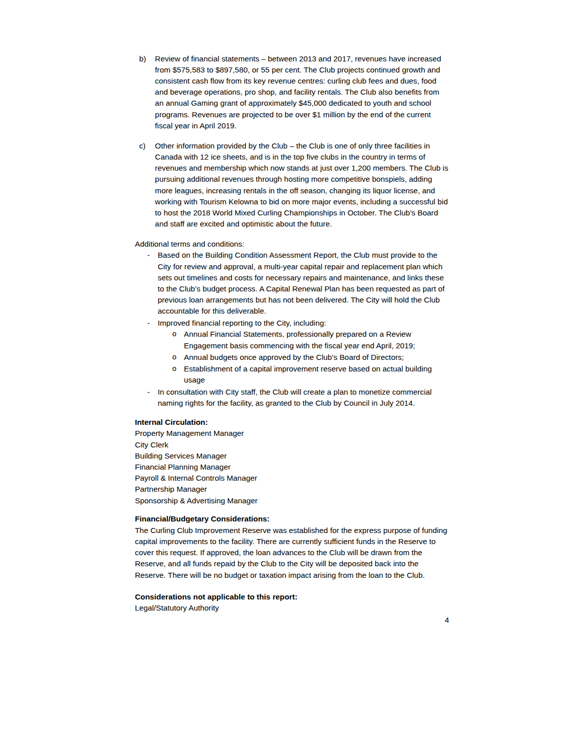b) Review of financial statements – between 2013 and 2017, revenues have increased from $575,583 to $897,580, or 55 per cent. The Club projects continued growth and consistent cash flow from its key revenue centres: curling club fees and dues, food and beverage operations, pro shop, and facility rentals. The Club also benefits from an annual Gaming grant of approximately $45,000 dedicated to youth and school programs. Revenues are projected to be over $1 million by the end of the current fiscal year in April 2019.
c) Other information provided by the Club – the Club is one of only three facilities in Canada with 12 ice sheets, and is in the top five clubs in the country in terms of revenues and membership which now stands at just over 1,200 members. The Club is pursuing additional revenues through hosting more competitive bonspiels, adding more leagues, increasing rentals in the off season, changing its liquor license, and working with Tourism Kelowna to bid on more major events, including a successful bid to host the 2018 World Mixed Curling Championships in October. The Club’s Board and staff are excited and optimistic about the future.
Additional terms and conditions:
Based on the Building Condition Assessment Report, the Club must provide to the City for review and approval, a multi-year capital repair and replacement plan which sets out timelines and costs for necessary repairs and maintenance, and links these to the Club’s budget process. A Capital Renewal Plan has been requested as part of previous loan arrangements but has not been delivered. The City will hold the Club accountable for this deliverable.
Improved financial reporting to the City, including:
Annual Financial Statements, professionally prepared on a Review Engagement basis commencing with the fiscal year end April, 2019;
Annual budgets once approved by the Club’s Board of Directors;
Establishment of a capital improvement reserve based on actual building usage
In consultation with City staff, the Club will create a plan to monetize commercial naming rights for the facility, as granted to the Club by Council in July 2014.
Internal Circulation:
Property Management Manager
City Clerk
Building Services Manager
Financial Planning Manager
Payroll & Internal Controls Manager
Partnership Manager
Sponsorship & Advertising Manager
Financial/Budgetary Considerations:
The Curling Club Improvement Reserve was established for the express purpose of funding capital improvements to the facility. There are currently sufficient funds in the Reserve to cover this request. If approved, the loan advances to the Club will be drawn from the Reserve, and all funds repaid by the Club to the City will be deposited back into the Reserve. There will be no budget or taxation impact arising from the loan to the Club.
Considerations not applicable to this report:
Legal/Statutory Authority
4